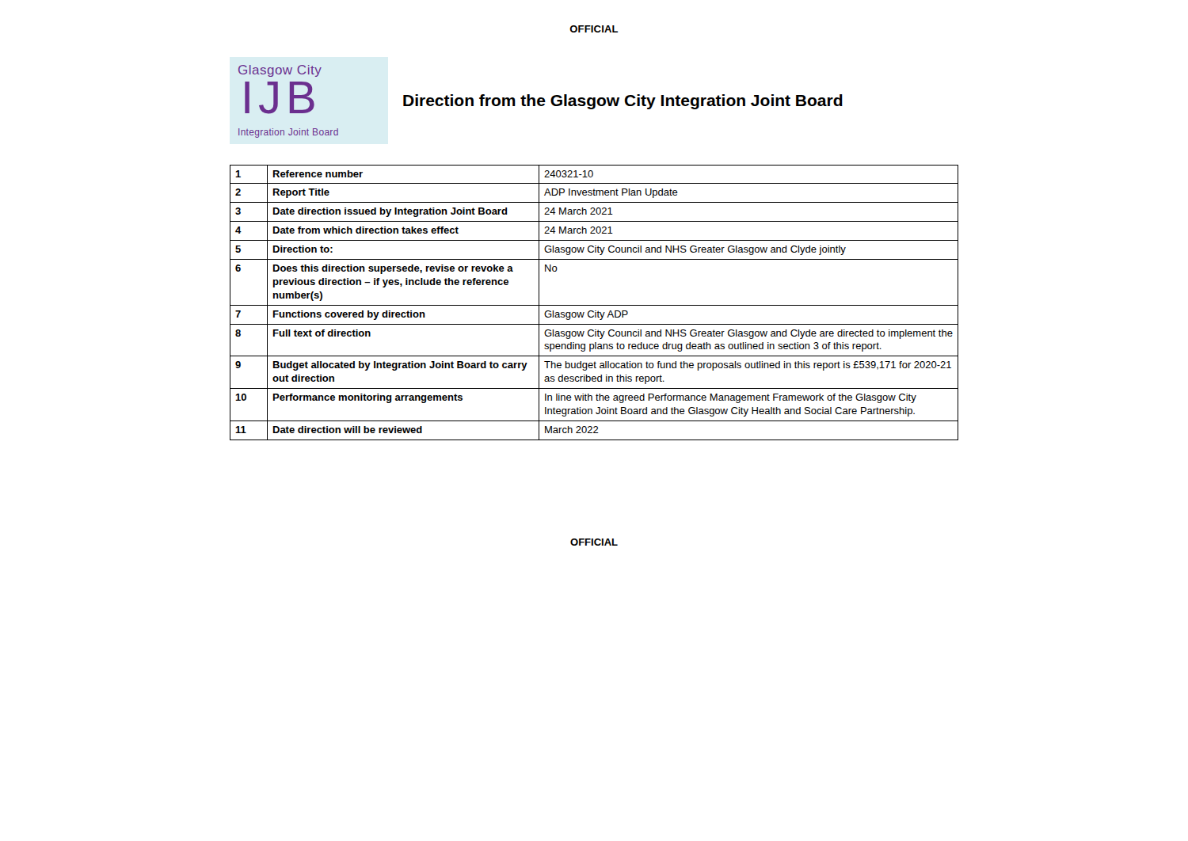OFFICIAL
Glasgow City
IJB
Integration Joint Board
Direction from the Glasgow City Integration Joint Board
| 1 | Reference number | 240321-10 |
| 2 | Report Title | ADP Investment Plan Update |
| 3 | Date direction issued by Integration Joint Board | 24 March 2021 |
| 4 | Date from which direction takes effect | 24 March 2021 |
| 5 | Direction to: | Glasgow City Council and NHS Greater Glasgow and Clyde jointly |
| 6 | Does this direction supersede, revise or revoke a previous direction – if yes, include the reference number(s) | No |
| 7 | Functions covered by direction | Glasgow City ADP |
| 8 | Full text of direction | Glasgow City Council and NHS Greater Glasgow and Clyde are directed to implement the spending plans to reduce drug death as outlined in section 3 of this report. |
| 9 | Budget allocated by Integration Joint Board to carry out direction | The budget allocation to fund the proposals outlined in this report is £539,171 for 2020-21 as described in this report. |
| 10 | Performance monitoring arrangements | In line with the agreed Performance Management Framework of the Glasgow City Integration Joint Board and the Glasgow City Health and Social Care Partnership. |
| 11 | Date direction will be reviewed | March 2022 |
OFFICIAL